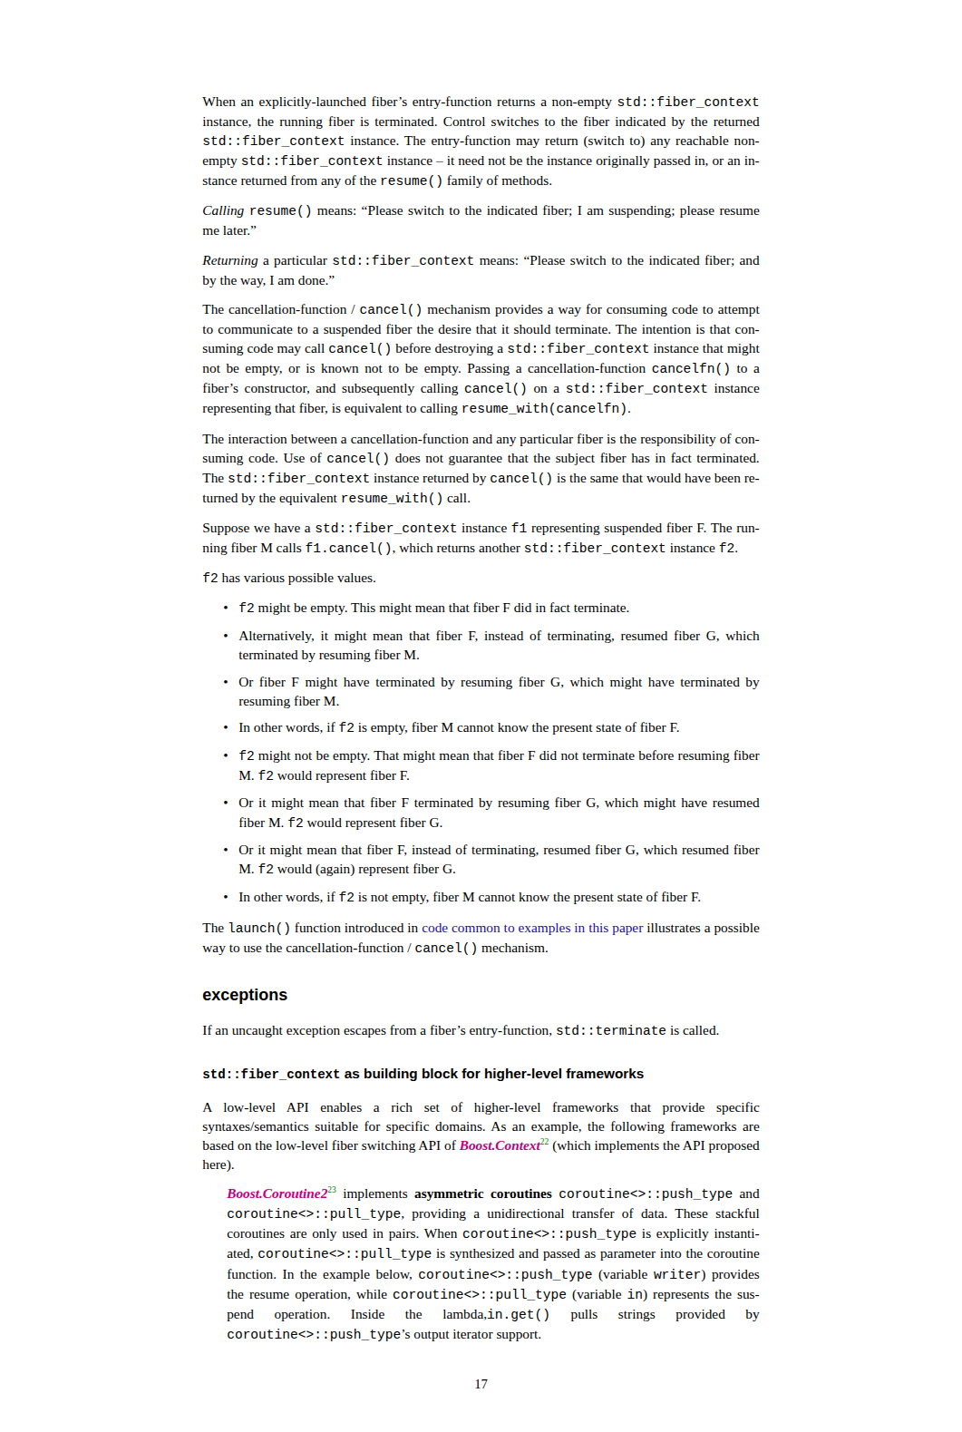When an explicitly-launched fiber’s entry-function returns a non-empty std::fiber_context instance, the running fiber is terminated. Control switches to the fiber indicated by the returned std::fiber_context instance. The entry-function may return (switch to) any reachable non-empty std::fiber_context instance – it need not be the instance originally passed in, or an instance returned from any of the resume() family of methods.
Calling resume() means: “Please switch to the indicated fiber; I am suspending; please resume me later.”
Returning a particular std::fiber_context means: “Please switch to the indicated fiber; and by the way, I am done.”
The cancellation-function / cancel() mechanism provides a way for consuming code to attempt to communicate to a suspended fiber the desire that it should terminate. The intention is that consuming code may call cancel() before destroying a std::fiber_context instance that might not be empty, or is known not to be empty. Passing a cancellation-function cancelfn() to a fiber’s constructor, and subsequently calling cancel() on a std::fiber_context instance representing that fiber, is equivalent to calling resume_with(cancelfn).
The interaction between a cancellation-function and any particular fiber is the responsibility of consuming code. Use of cancel() does not guarantee that the subject fiber has in fact terminated. The std::fiber_context instance returned by cancel() is the same that would have been returned by the equivalent resume_with() call.
Suppose we have a std::fiber_context instance f1 representing suspended fiber F. The running fiber M calls f1.cancel(), which returns another std::fiber_context instance f2.
f2 has various possible values.
f2 might be empty. This might mean that fiber F did in fact terminate.
Alternatively, it might mean that fiber F, instead of terminating, resumed fiber G, which terminated by resuming fiber M.
Or fiber F might have terminated by resuming fiber G, which might have terminated by resuming fiber M.
In other words, if f2 is empty, fiber M cannot know the present state of fiber F.
f2 might not be empty. That might mean that fiber F did not terminate before resuming fiber M. f2 would represent fiber F.
Or it might mean that fiber F terminated by resuming fiber G, which might have resumed fiber M. f2 would represent fiber G.
Or it might mean that fiber F, instead of terminating, resumed fiber G, which resumed fiber M. f2 would (again) represent fiber G.
In other words, if f2 is not empty, fiber M cannot know the present state of fiber F.
The launch() function introduced in code common to examples in this paper illustrates a possible way to use the cancellation-function / cancel() mechanism.
exceptions
If an uncaught exception escapes from a fiber’s entry-function, std::terminate is called.
std::fiber_context as building block for higher-level frameworks
A low-level API enables a rich set of higher-level frameworks that provide specific syntaxes/semantics suitable for specific domains. As an example, the following frameworks are based on the low-level fiber switching API of Boost.Context22 (which implements the API proposed here).
Boost.Coroutine223 implements asymmetric coroutines coroutine<>::push_type and coroutine<>::pull_type, providing a unidirectional transfer of data. These stackful coroutines are only used in pairs. When coroutine<>::push_type is explicitly instantiated, coroutine<>::pull_type is synthesized and passed as parameter into the coroutine function. In the example below, coroutine<>::push_type (variable writer) provides the resume operation, while coroutine<>::pull_type (variable in) represents the suspend operation. Inside the lambda,in.get() pulls strings provided by coroutine<>::push_type’s output iterator support.
17